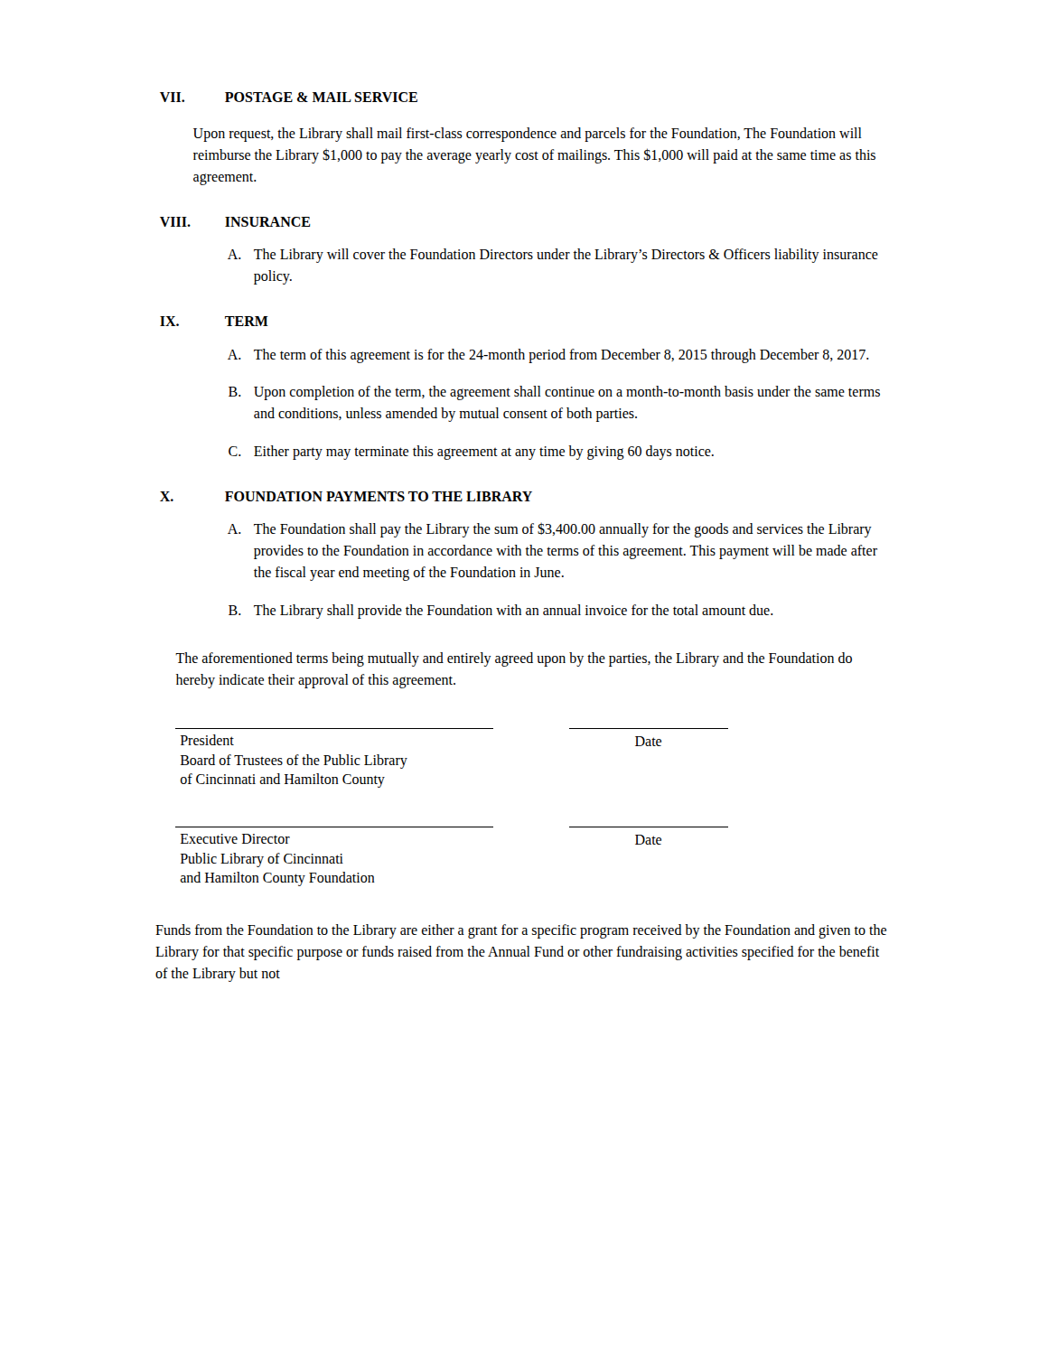VII. Postage & Mail Service
Upon request, the Library shall mail first-class correspondence and parcels for the Foundation, The Foundation will reimburse the Library $1,000 to pay the average yearly cost of mailings. This $1,000 will paid at the same time as this agreement.
VIII. Insurance
The Library will cover the Foundation Directors under the Library’s Directors & Officers liability insurance policy.
IX. Term
The term of this agreement is for the 24-month period from December 8, 2015 through December 8, 2017.
Upon completion of the term, the agreement shall continue on a month-to-month basis under the same terms and conditions, unless amended by mutual consent of both parties.
Either party may terminate this agreement at any time by giving 60 days notice.
X. Foundation Payments to the Library
The Foundation shall pay the Library the sum of $3,400.00 annually for the goods and services the Library provides to the Foundation in accordance with the terms of this agreement. This payment will be made after the fiscal year end meeting of the Foundation in June.
The Library shall provide the Foundation with an annual invoice for the total amount due.
The aforementioned terms being mutually and entirely agreed upon by the parties, the Library and the Foundation do hereby indicate their approval of this agreement.
| President Board of Trustees of the Public Library of Cincinnati and Hamilton County | Date |
| Executive Director Public Library of Cincinnati and Hamilton County Foundation | Date |
Funds from the Foundation to the Library are either a grant for a specific program received by the Foundation and given to the Library for that specific purpose or funds raised from the Annual Fund or other fundraising activities specified for the benefit of the Library but not